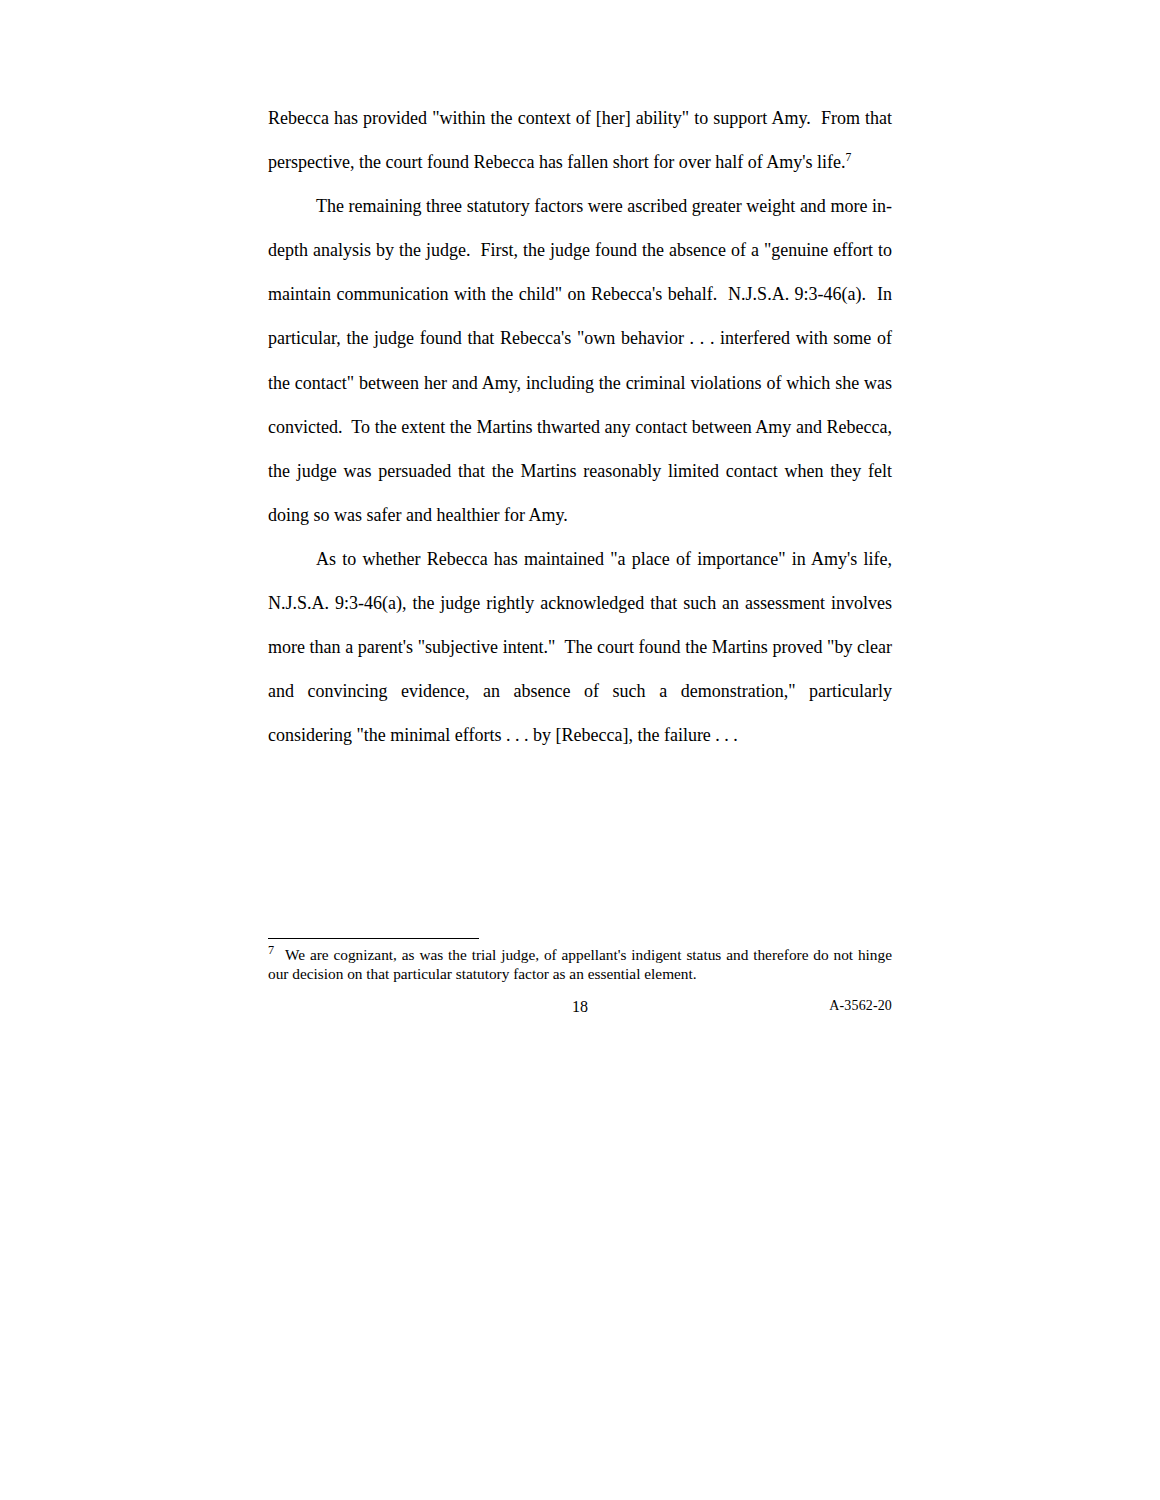Rebecca has provided "within the context of [her] ability" to support Amy. From that perspective, the court found Rebecca has fallen short for over half of Amy's life.7
The remaining three statutory factors were ascribed greater weight and more in-depth analysis by the judge. First, the judge found the absence of a "genuine effort to maintain communication with the child" on Rebecca's behalf. N.J.S.A. 9:3-46(a). In particular, the judge found that Rebecca's "own behavior . . . interfered with some of the contact" between her and Amy, including the criminal violations of which she was convicted. To the extent the Martins thwarted any contact between Amy and Rebecca, the judge was persuaded that the Martins reasonably limited contact when they felt doing so was safer and healthier for Amy.
As to whether Rebecca has maintained "a place of importance" in Amy's life, N.J.S.A. 9:3-46(a), the judge rightly acknowledged that such an assessment involves more than a parent's "subjective intent." The court found the Martins proved "by clear and convincing evidence, an absence of such a demonstration," particularly considering "the minimal efforts . . . by [Rebecca], the failure . . .
7 We are cognizant, as was the trial judge, of appellant's indigent status and therefore do not hinge our decision on that particular statutory factor as an essential element.
18 A-3562-20